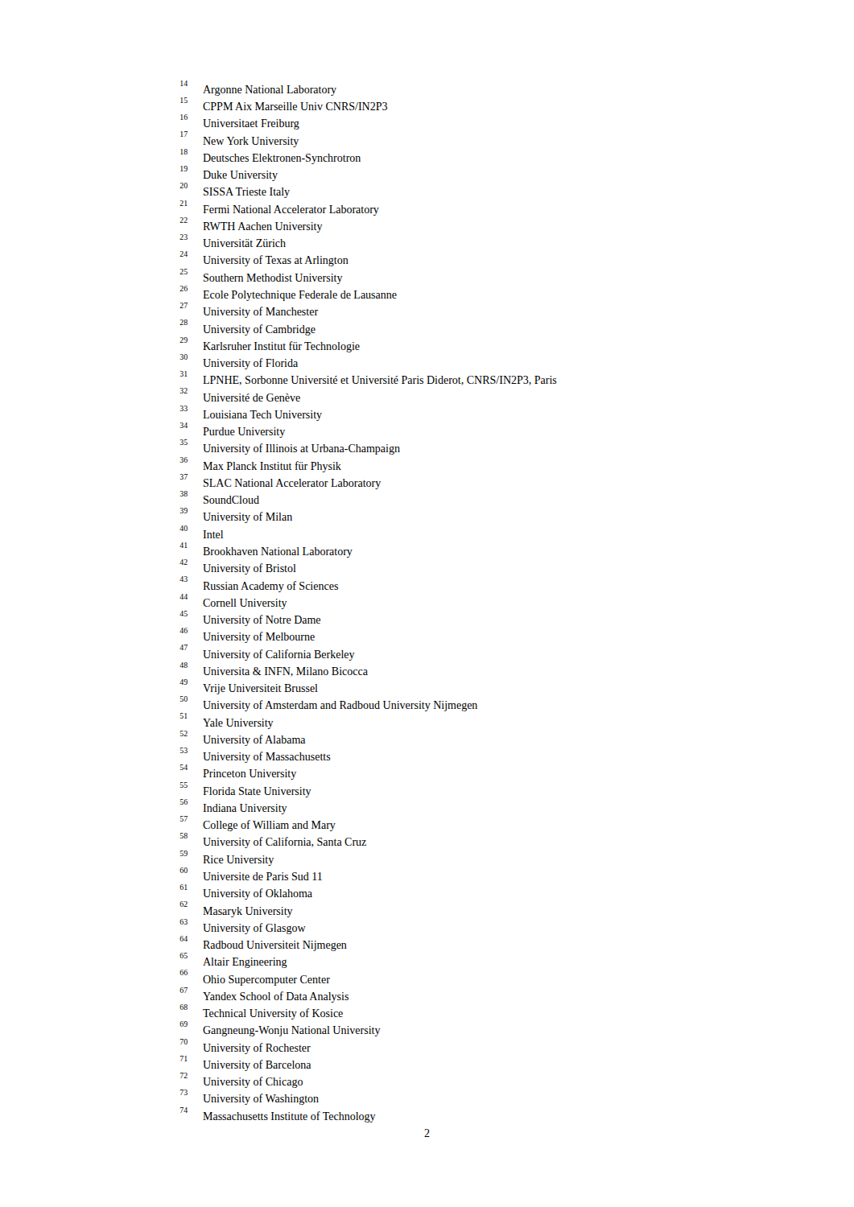14 Argonne National Laboratory
15 CPPM Aix Marseille Univ CNRS/IN2P3
16 Universitaet Freiburg
17 New York University
18 Deutsches Elektronen-Synchrotron
19 Duke University
20 SISSA Trieste Italy
21 Fermi National Accelerator Laboratory
22 RWTH Aachen University
23 Universität Zürich
24 University of Texas at Arlington
25 Southern Methodist University
26 Ecole Polytechnique Federale de Lausanne
27 University of Manchester
28 University of Cambridge
29 Karlsruher Institut für Technologie
30 University of Florida
31 LPNHE, Sorbonne Université et Université Paris Diderot, CNRS/IN2P3, Paris
32 Université de Genève
33 Louisiana Tech University
34 Purdue University
35 University of Illinois at Urbana-Champaign
36 Max Planck Institut für Physik
37 SLAC National Accelerator Laboratory
38 SoundCloud
39 University of Milan
40 Intel
41 Brookhaven National Laboratory
42 University of Bristol
43 Russian Academy of Sciences
44 Cornell University
45 University of Notre Dame
46 University of Melbourne
47 University of California Berkeley
48 Universita & INFN, Milano Bicocca
49 Vrije Universiteit Brussel
50 University of Amsterdam and Radboud University Nijmegen
51 Yale University
52 University of Alabama
53 University of Massachusetts
54 Princeton University
55 Florida State University
56 Indiana University
57 College of William and Mary
58 University of California, Santa Cruz
59 Rice University
60 Universite de Paris Sud 11
61 University of Oklahoma
62 Masaryk University
63 University of Glasgow
64 Radboud Universiteit Nijmegen
65 Altair Engineering
66 Ohio Supercomputer Center
67 Yandex School of Data Analysis
68 Technical University of Kosice
69 Gangneung-Wonju National University
70 University of Rochester
71 University of Barcelona
72 University of Chicago
73 University of Washington
74 Massachusetts Institute of Technology
2